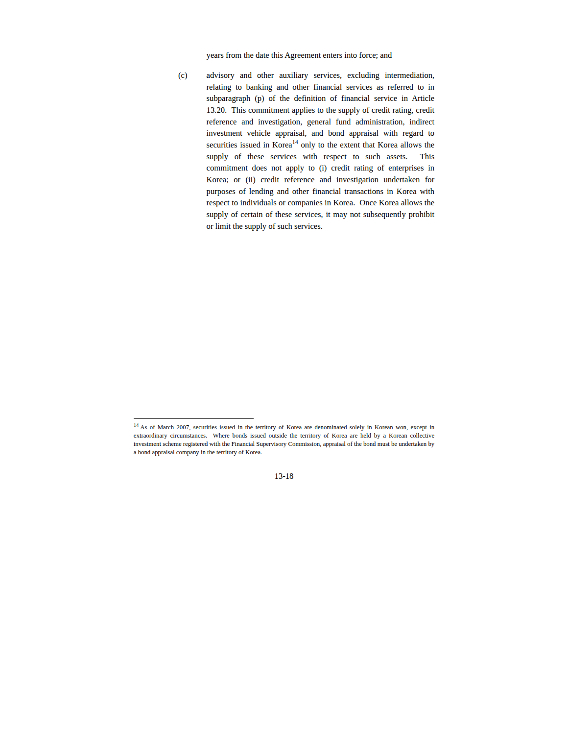years from the date this Agreement enters into force; and
(c)
advisory and other auxiliary services, excluding intermediation, relating to banking and other financial services as referred to in subparagraph (p) of the definition of financial service in Article 13.20. This commitment applies to the supply of credit rating, credit reference and investigation, general fund administration, indirect investment vehicle appraisal, and bond appraisal with regard to securities issued in Korea14 only to the extent that Korea allows the supply of these services with respect to such assets. This commitment does not apply to (i) credit rating of enterprises in Korea; or (ii) credit reference and investigation undertaken for purposes of lending and other financial transactions in Korea with respect to individuals or companies in Korea. Once Korea allows the supply of certain of these services, it may not subsequently prohibit or limit the supply of such services.
14 As of March 2007, securities issued in the territory of Korea are denominated solely in Korean won, except in extraordinary circumstances. Where bonds issued outside the territory of Korea are held by a Korean collective investment scheme registered with the Financial Supervisory Commission, appraisal of the bond must be undertaken by a bond appraisal company in the territory of Korea.
13-18